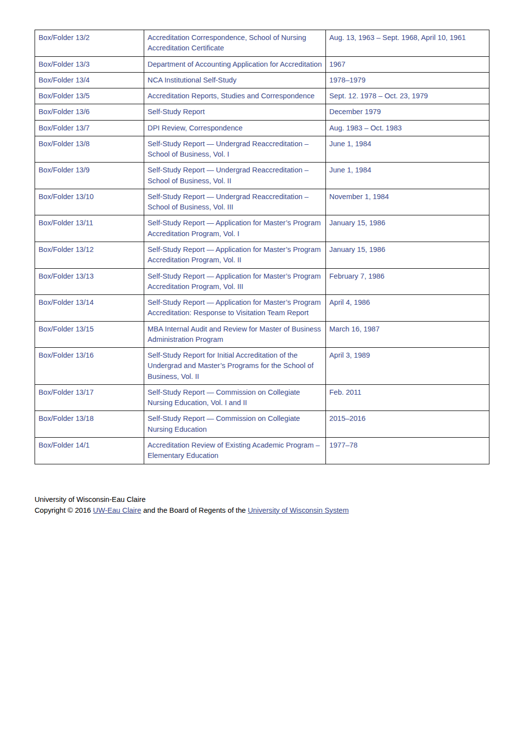| Box/Folder 13/2 | Accreditation Correspondence, School of Nursing Accreditation Certificate | Aug. 13, 1963 – Sept. 1968, April 10, 1961 |
| Box/Folder 13/3 | Department of Accounting Application for Accreditation | 1967 |
| Box/Folder 13/4 | NCA Institutional Self-Study | 1978–1979 |
| Box/Folder 13/5 | Accreditation Reports, Studies and Correspondence | Sept. 12. 1978 – Oct. 23, 1979 |
| Box/Folder 13/6 | Self-Study Report | December 1979 |
| Box/Folder 13/7 | DPI Review, Correspondence | Aug. 1983 – Oct. 1983 |
| Box/Folder 13/8 | Self-Study Report — Undergrad Reaccreditation – School of Business, Vol. I | June 1, 1984 |
| Box/Folder 13/9 | Self-Study Report — Undergrad Reaccreditation – School of Business, Vol. II | June 1, 1984 |
| Box/Folder 13/10 | Self-Study Report — Undergrad Reaccreditation – School of Business, Vol. III | November 1, 1984 |
| Box/Folder 13/11 | Self-Study Report — Application for Master’s Program Accreditation Program, Vol. I | January 15, 1986 |
| Box/Folder 13/12 | Self-Study Report — Application for Master’s Program Accreditation Program, Vol. II | January 15, 1986 |
| Box/Folder 13/13 | Self-Study Report — Application for Master’s Program Accreditation Program, Vol. III | February 7, 1986 |
| Box/Folder 13/14 | Self-Study Report — Application for Master’s Program Accreditation: Response to Visitation Team Report | April 4, 1986 |
| Box/Folder 13/15 | MBA Internal Audit and Review for Master of Business Administration Program | March 16, 1987 |
| Box/Folder 13/16 | Self-Study Report for Initial Accreditation of the Undergrad and Master’s Programs for the School of Business, Vol. II | April 3, 1989 |
| Box/Folder 13/17 | Self-Study Report — Commission on Collegiate Nursing Education, Vol. I and II | Feb. 2011 |
| Box/Folder 13/18 | Self-Study Report — Commission on Collegiate Nursing Education | 2015–2016 |
| Box/Folder 14/1 | Accreditation Review of Existing Academic Program – Elementary Education | 1977–78 |
University of Wisconsin-Eau Claire
Copyright © 2016 UW-Eau Claire and the Board of Regents of the University of Wisconsin System